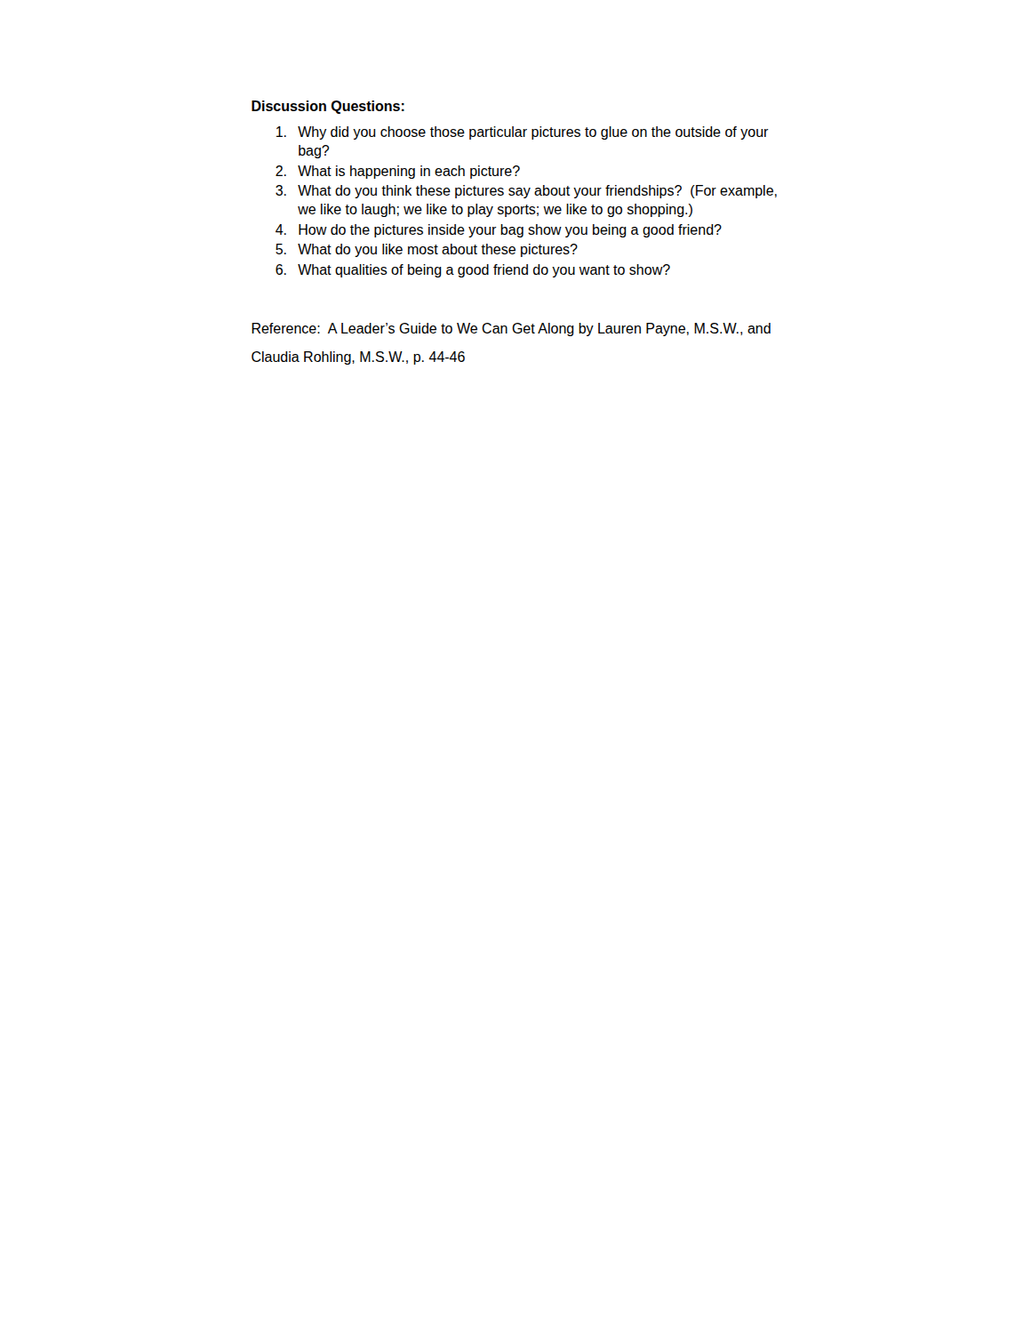Discussion Questions:
Why did you choose those particular pictures to glue on the outside of your bag?
What is happening in each picture?
What do you think these pictures say about your friendships? (For example, we like to laugh; we like to play sports; we like to go shopping.)
How do the pictures inside your bag show you being a good friend?
What do you like most about these pictures?
What qualities of being a good friend do you want to show?
Reference: A Leader’s Guide to We Can Get Along by Lauren Payne, M.S.W., and Claudia Rohling, M.S.W., p. 44-46